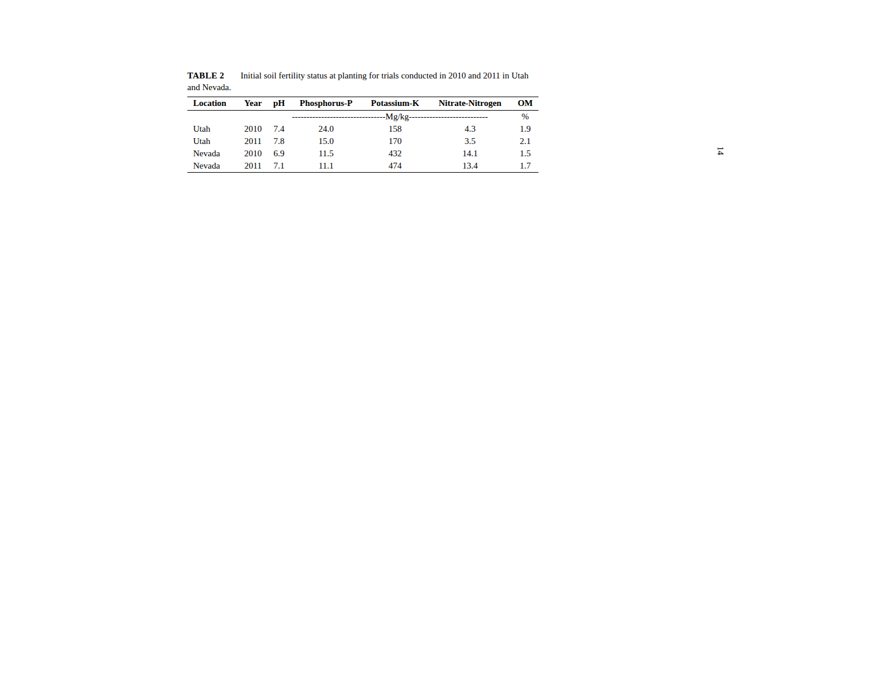TABLE 2 Initial soil fertility status at planting for trials conducted in 2010 and 2011 in Utah and Nevada.
| Location | Year | pH | Phosphorus-P | Potassium-K | Nitrate-Nitrogen | OM |
| --- | --- | --- | --- | --- | --- | --- |
| | | --------------------------------Mg/kg--------------------------- | % |
| Utah | 2010 | 7.4 | 24.0 | 158 | 4.3 | 1.9 |
| Utah | 2011 | 7.8 | 15.0 | 170 | 3.5 | 2.1 |
| Nevada | 2010 | 6.9 | 11.5 | 432 | 14.1 | 1.5 |
| Nevada | 2011 | 7.1 | 11.1 | 474 | 13.4 | 1.7 |
14